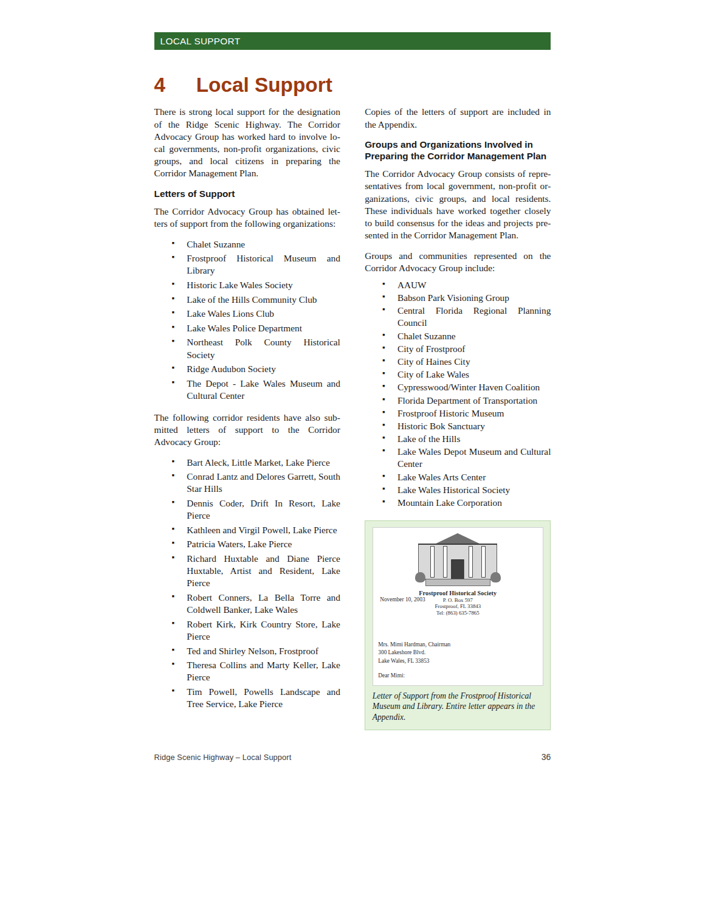LOCAL SUPPORT
4 Local Support
There is strong local support for the designation of the Ridge Scenic Highway. The Corridor Advocacy Group has worked hard to involve local governments, non-profit organizations, civic groups, and local citizens in preparing the Corridor Management Plan.
Letters of Support
The Corridor Advocacy Group has obtained letters of support from the following organizations:
Chalet Suzanne
Frostproof Historical Museum and Library
Historic Lake Wales Society
Lake of the Hills Community Club
Lake Wales Lions Club
Lake Wales Police Department
Northeast Polk County Historical Society
Ridge Audubon Society
The Depot - Lake Wales Museum and Cultural Center
The following corridor residents have also submitted letters of support to the Corridor Advocacy Group:
Bart Aleck, Little Market, Lake Pierce
Conrad Lantz and Delores Garrett, South Star Hills
Dennis Coder, Drift In Resort, Lake Pierce
Kathleen and Virgil Powell, Lake Pierce
Patricia Waters, Lake Pierce
Richard Huxtable and Diane Pierce Huxtable, Artist and Resident, Lake Pierce
Robert Conners, La Bella Torre and Coldwell Banker, Lake Wales
Robert Kirk, Kirk Country Store, Lake Pierce
Ted and Shirley Nelson, Frostproof
Theresa Collins and Marty Keller, Lake Pierce
Tim Powell, Powells Landscape and Tree Service, Lake Pierce
Copies of the letters of support are included in the Appendix.
Groups and Organizations Involved in Preparing the Corridor Management Plan
The Corridor Advocacy Group consists of representatives from local government, non-profit organizations, civic groups, and local residents. These individuals have worked together closely to build consensus for the ideas and projects presented in the Corridor Management Plan.
Groups and communities represented on the Corridor Advocacy Group include:
AAUW
Babson Park Visioning Group
Central Florida Regional Planning Council
Chalet Suzanne
City of Frostproof
City of Haines City
City of Lake Wales
Cypresswood/Winter Haven Coalition
Florida Department of Transportation
Frostproof Historic Museum
Historic Bok Sanctuary
Lake of the Hills
Lake Wales Depot Museum and Cultural Center
Lake Wales Arts Center
Lake Wales Historical Society
Mountain Lake Corporation
Frostproof Historical Society
P. O. Box 597
Frostproof, FL 33843
Tel: (863) 635-7865
November 10, 2003
Mrs. Mimi Hardman, Chairman
300 Lakeshore Blvd.
Lake Wales, FL 33853
Dear Mimi:
Letter of Support from the Frostproof Historical Museum and Library. Entire letter appears in the Appendix.
Ridge Scenic Highway – Local Support
36